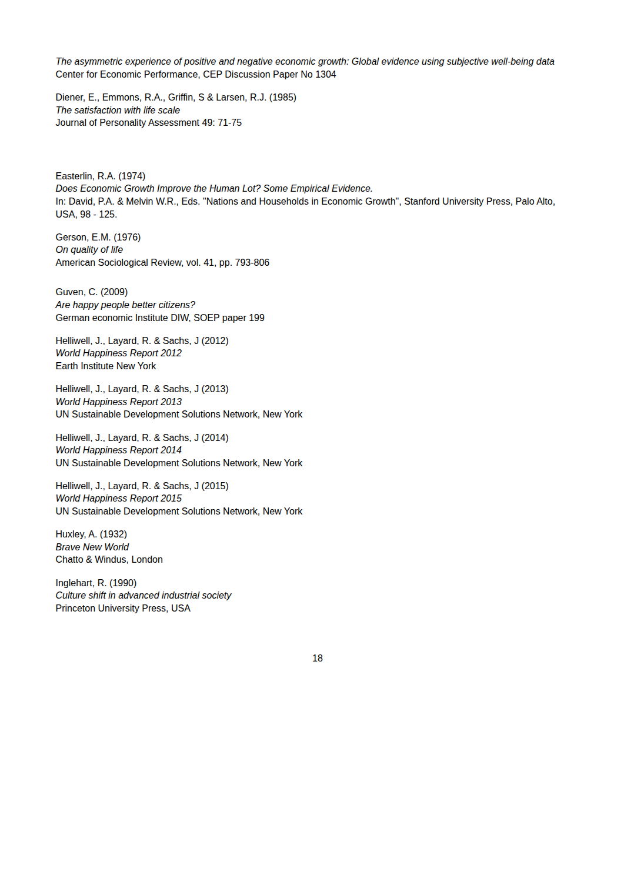The asymmetric experience of positive and negative economic growth: Global evidence using subjective well-being data
Center for Economic Performance, CEP Discussion Paper No 1304
Diener, E., Emmons, R.A., Griffin, S & Larsen, R.J. (1985)
The satisfaction with life scale
Journal of Personality Assessment 49: 71-75
Easterlin, R.A. (1974)
Does Economic Growth Improve the Human Lot? Some Empirical Evidence.
In: David, P.A. & Melvin W.R., Eds. "Nations and Households in Economic Growth", Stanford University Press, Palo Alto, USA, 98 - 125.
Gerson, E.M. (1976)
On quality of life
American Sociological Review, vol. 41, pp. 793-806
Guven, C. (2009)
Are happy people better citizens?
German economic Institute DIW, SOEP paper 199
Helliwell, J., Layard, R. & Sachs, J (2012)
World Happiness Report 2012
Earth Institute New York
Helliwell, J., Layard, R. & Sachs, J (2013)
World Happiness Report 2013
UN Sustainable Development Solutions Network, New York
Helliwell, J., Layard, R. & Sachs, J (2014)
World Happiness Report 2014
UN Sustainable Development Solutions Network, New York
Helliwell, J., Layard, R. & Sachs, J (2015)
World Happiness Report 2015
UN Sustainable Development Solutions Network, New York
Huxley, A. (1932)
Brave New World
Chatto & Windus, London
Inglehart, R. (1990)
Culture shift in advanced industrial society
Princeton University Press, USA
18